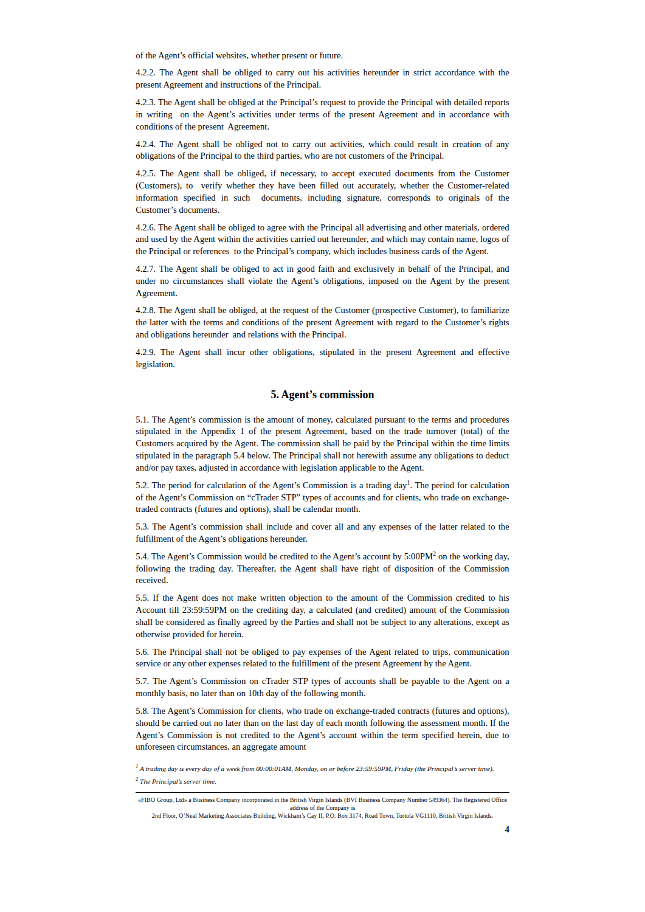of the Agent’s official websites, whether present or future.
4.2.2. The Agent shall be obliged to carry out his activities hereunder in strict accordance with the present Agreement and instructions of the Principal.
4.2.3. The Agent shall be obliged at the Principal’s request to provide the Principal with detailed reports in writing on the Agent’s activities under terms of the present Agreement and in accordance with conditions of the present Agreement.
4.2.4. The Agent shall be obliged not to carry out activities, which could result in creation of any obligations of the Principal to the third parties, who are not customers of the Principal.
4.2.5. The Agent shall be obliged, if necessary, to accept executed documents from the Customer (Customers), to verify whether they have been filled out accurately, whether the Customer-related information specified in such documents, including signature, corresponds to originals of the Customer’s documents.
4.2.6. The Agent shall be obliged to agree with the Principal all advertising and other materials, ordered and used by the Agent within the activities carried out hereunder, and which may contain name, logos of the Principal or references to the Principal’s company, which includes business cards of the Agent.
4.2.7. The Agent shall be obliged to act in good faith and exclusively in behalf of the Principal, and under no circumstances shall violate the Agent’s obligations, imposed on the Agent by the present Agreement.
4.2.8. The Agent shall be obliged, at the request of the Customer (prospective Customer), to familiarize the latter with the terms and conditions of the present Agreement with regard to the Customer’s rights and obligations hereunder and relations with the Principal.
4.2.9. The Agent shall incur other obligations, stipulated in the present Agreement and effective legislation.
5. Agent’s commission
5.1. The Agent’s commission is the amount of money, calculated pursuant to the terms and procedures stipulated in the Appendix 1 of the present Agreement, based on the trade turnover (total) of the Customers acquired by the Agent. The commission shall be paid by the Principal within the time limits stipulated in the paragraph 5.4 below. The Principal shall not herewith assume any obligations to deduct and/or pay taxes, adjusted in accordance with legislation applicable to the Agent.
5.2. The period for calculation of the Agent’s Commission is a trading day1. The period for calculation of the Agent’s Commission on “cTrader STP” types of accounts and for clients, who trade on exchange-traded contracts (futures and options), shall be calendar month.
5.3. The Agent’s commission shall include and cover all and any expenses of the latter related to the fulfillment of the Agent’s obligations hereunder.
5.4. The Agent’s Commission would be credited to the Agent’s account by 5:00PM2 on the working day, following the trading day. Thereafter, the Agent shall have right of disposition of the Commission received.
5.5. If the Agent does not make written objection to the amount of the Commission credited to his Account till 23:59:59PM on the crediting day, a calculated (and credited) amount of the Commission shall be considered as finally agreed by the Parties and shall not be subject to any alterations, except as otherwise provided for herein.
5.6. The Principal shall not be obliged to pay expenses of the Agent related to trips, communication service or any other expenses related to the fulfillment of the present Agreement by the Agent.
5.7. The Agent’s Commission on cTrader STP types of accounts shall be payable to the Agent on a monthly basis, no later than on 10th day of the following month.
5.8. The Agent’s Commission for clients, who trade on exchange-traded contracts (futures and options), should be carried out no later than on the last day of each month following the assessment month. If the Agent’s Commission is not credited to the Agent’s account within the term specified herein, due to unforeseen circumstances, an aggregate amount
1 A trading day is every day of a week from 00:00:01AM, Monday, on or before 23:59:59PM, Friday (the Principal’s server time).
2 The Principal’s server time.
«FIBO Group, Ltd» a Business Company incorporated in the British Virgin Islands (BVI Business Company Number 549364). The Registered Office address of the Company is
2nd Floor, O’Neal Marketing Associates Building, Wickham’s Cay II, P.O. Box 3174, Road Town, Tortola VG1110, British Virgin Islands.
4